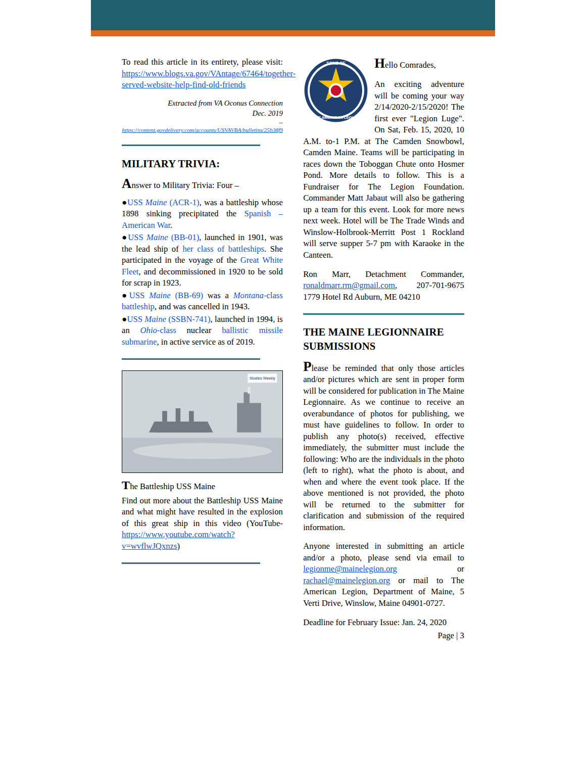To read this article in its entirety, please visit: https://www.blogs.va.gov/VAntage/67464/together-served-website-help-find-old-friends
Extracted from VA Oconus Connection
Dec. 2019
--https://content.govdelivery.com/accounts/USVAVBA/bulletins/25b38f9
MILITARY TRIVIA:
Answer to Military Trivia: Four –
●USS Maine (ACR-1), was a battleship whose 1898 sinking precipitated the Spanish – American War.
●USS Maine (BB-01), launched in 1901, was the lead ship of her class of battleships. She participated in the voyage of the Great White Fleet, and decommissioned in 1920 to be sold for scrap in 1923.
●USS Maine (BB-69) was a Montana-class battleship, and was cancelled in 1943.
●USS Maine (SSBN-741), launched in 1994, is an Ohio-class nuclear ballistic missile submarine, in active service as of 2019.
The Battleship USS Maine
Find out more about the Battleship USS Maine and what might have resulted in the explosion of this great ship in this video (YouTube-https://www.youtube.com/watch?v=wvflwJQxnzs)
Hello Comrades,
An exciting adventure will be coming your way 2/14/2020-2/15/2020! The first ever "Legion Luge". On Sat, Feb. 15, 2020, 10 A.M. to-1 P.M. at The Camden Snowbowl, Camden Maine. Teams will be participating in races down the Toboggan Chute onto Hosmer Pond. More details to follow. This is a Fundraiser for The Legion Foundation. Commander Matt Jabaut will also be gathering up a team for this event. Look for more news next week. Hotel will be The Trade Winds and Winslow-Holbrook-Merritt Post 1 Rockland will serve supper 5-7 pm with Karaoke in the Canteen.
Ron Marr, Detachment Commander, ronaldmarr.rm@gmail.com, 207-701-9675 1779 Hotel Rd Auburn, ME 04210
THE MAINE LEGIONNAIRE SUBMISSIONS
Please be reminded that only those articles and/or pictures which are sent in proper form will be considered for publication in The Maine Legionnaire. As we continue to receive an overabundance of photos for publishing, we must have guidelines to follow. In order to publish any photo(s) received, effective immediately, the submitter must include the following: Who are the individuals in the photo (left to right), what the photo is about, and when and where the event took place. If the above mentioned is not provided, the photo will be returned to the submitter for clarification and submission of the required information.
Anyone interested in submitting an article and/or a photo, please send via email to legionme@mainelegion.org or rachael@mainelegion.org or mail to The American Legion, Department of Maine, 5 Verti Drive, Winslow, Maine 04901-0727.
Deadline for February Issue: Jan. 24, 2020
Page | 3